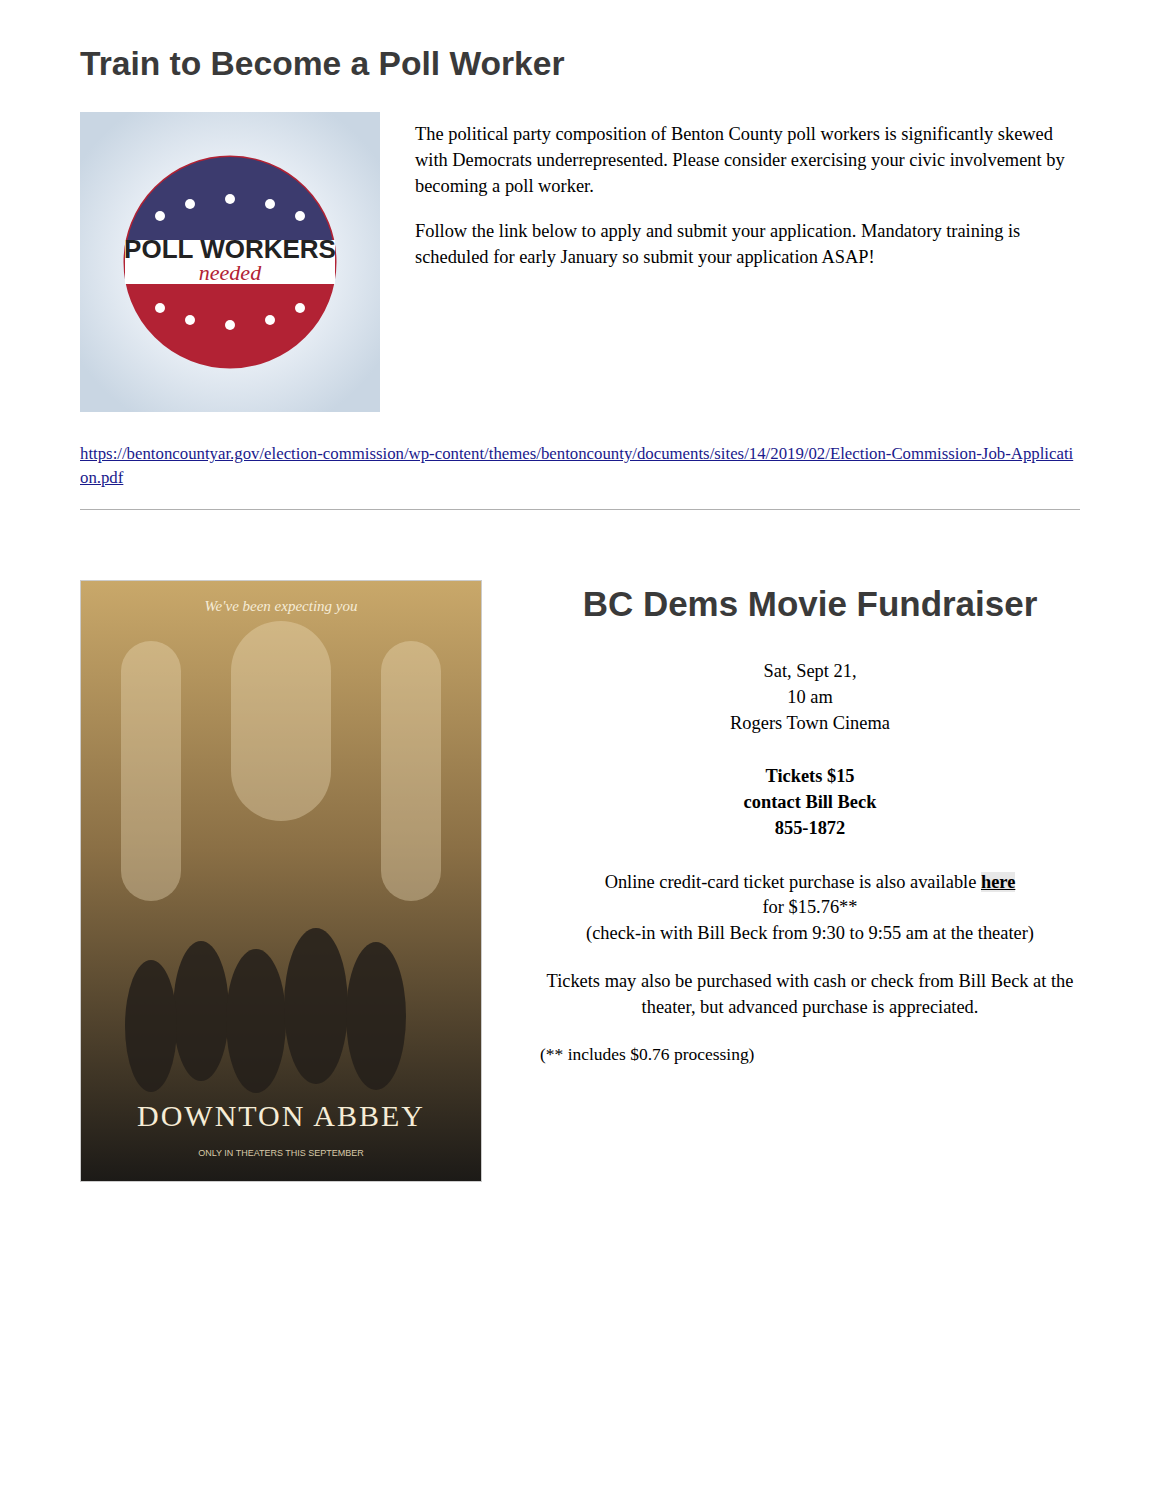Train to Become a Poll Worker
The political party composition of Benton County poll workers is significantly skewed with Democrats underrepresented. Please consider exercising your civic involvement by becoming a poll worker.
Follow the link below to apply and submit your application. Mandatory training is scheduled for early January so submit your application ASAP!
https://bentoncountyar.gov/election-commission/wp-content/themes/bentoncounty/documents/sites/14/2019/02/Election-Commission-Job-Application.pdf
BC Dems Movie Fundraiser
Sat, Sept 21,
10 am
Rogers Town Cinema
Tickets $15
contact Bill Beck
855-1872
Online credit-card ticket purchase is also available here
for $15.76**
(check-in with Bill Beck from 9:30 to 9:55 am at the theater)
Tickets may also be purchased with cash or check from Bill Beck at the theater, but advanced purchase is appreciated.
(** includes $0.76 processing)